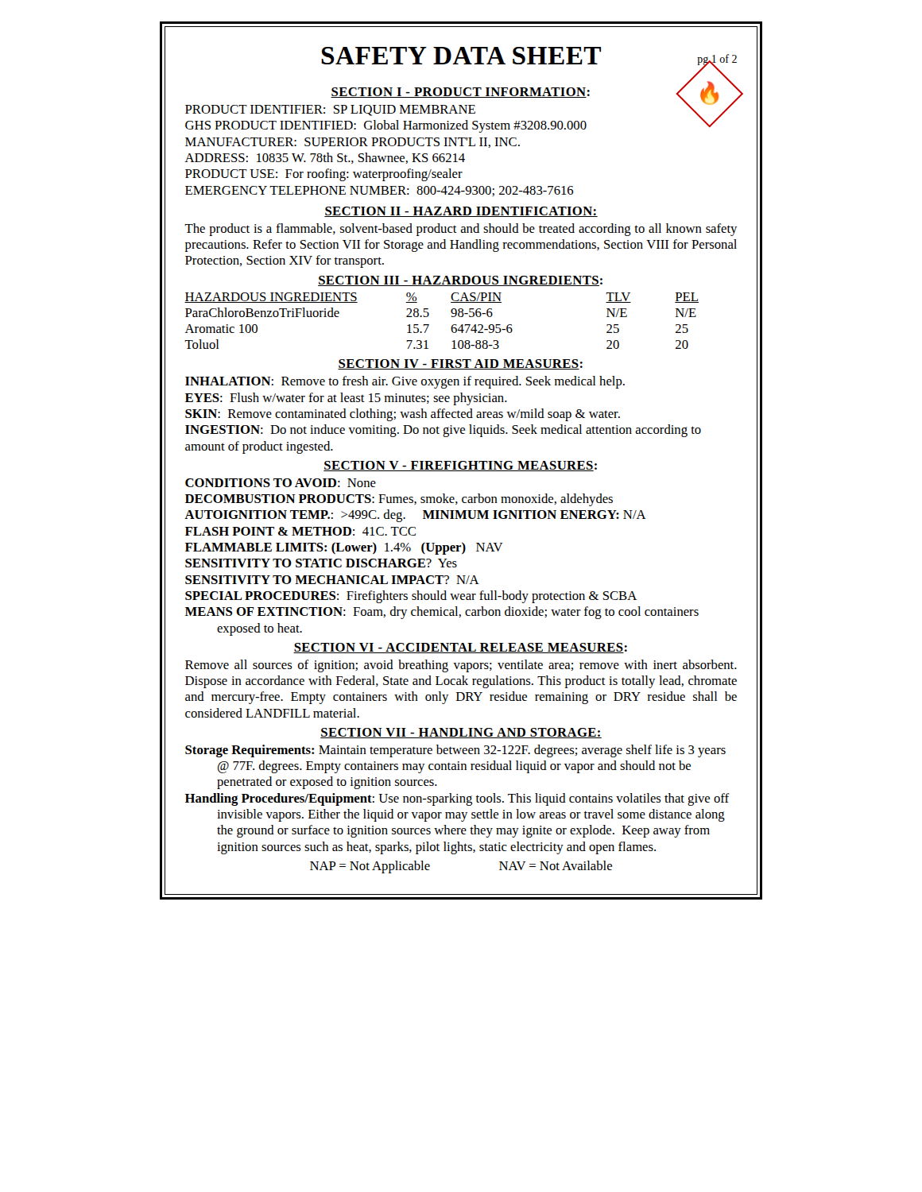SAFETY DATA SHEET
pg 1 of 2
SECTION I - PRODUCT INFORMATION:
🔥
PRODUCT IDENTIFIER: SP LIQUID MEMBRANE
GHS PRODUCT IDENTIFIED: Global Harmonized System #3208.90.000
MANUFACTURER: SUPERIOR PRODUCTS INT'L II, INC.
ADDRESS: 10835 W. 78th St., Shawnee, KS 66214
PRODUCT USE: For roofing: waterproofing/sealer
EMERGENCY TELEPHONE NUMBER: 800-424-9300; 202-483-7616
SECTION II - HAZARD IDENTIFICATION:
The product is a flammable, solvent-based product and should be treated according to all known safety precautions. Refer to Section VII for Storage and Handling recommendations, Section VIII for Personal Protection, Section XIV for transport.
SECTION III - HAZARDOUS INGREDIENTS:
| HAZARDOUS INGREDIENTS | % | CAS/PIN | TLV | PEL |
| --- | --- | --- | --- | --- |
| ParaChloroBenzoTriFluoride | 28.5 | 98-56-6 | N/E | N/E |
| Aromatic 100 | 15.7 | 64742-95-6 | 25 | 25 |
| Toluol | 7.31 | 108-88-3 | 20 | 20 |
SECTION IV - FIRST AID MEASURES:
INHALATION: Remove to fresh air. Give oxygen if required. Seek medical help.
EYES: Flush w/water for at least 15 minutes; see physician.
SKIN: Remove contaminated clothing; wash affected areas w/mild soap & water.
INGESTION: Do not induce vomiting. Do not give liquids. Seek medical attention according to amount of product ingested.
SECTION V - FIREFIGHTING MEASURES:
CONDITIONS TO AVOID: None
DECOMBUSTION PRODUCTS: Fumes, smoke, carbon monoxide, aldehydes
AUTOIGNITION TEMP.: >499C. deg. MINIMUM IGNITION ENERGY: N/A
FLASH POINT & METHOD: 41C. TCC
FLAMMABLE LIMITS: (Lower) 1.4% (Upper) NAV
SENSITIVITY TO STATIC DISCHARGE? Yes
SENSITIVITY TO MECHANICAL IMPACT? N/A
SPECIAL PROCEDURES: Firefighters should wear full-body protection & SCBA
MEANS OF EXTINCTION: Foam, dry chemical, carbon dioxide; water fog to cool containers exposed to heat.
SECTION VI - ACCIDENTAL RELEASE MEASURES:
Remove all sources of ignition; avoid breathing vapors; ventilate area; remove with inert absorbent. Dispose in accordance with Federal, State and Locak regulations. This product is totally lead, chromate and mercury-free. Empty containers with only DRY residue remaining or DRY residue shall be considered LANDFILL material.
SECTION VII - HANDLING AND STORAGE:
Storage Requirements: Maintain temperature between 32-122F. degrees; average shelf life is 3 years @ 77F. degrees. Empty containers may contain residual liquid or vapor and should not be penetrated or exposed to ignition sources.
Handling Procedures/Equipment: Use non-sparking tools. This liquid contains volatiles that give off invisible vapors. Either the liquid or vapor may settle in low areas or travel some distance along the ground or surface to ignition sources where they may ignite or explode. Keep away from ignition sources such as heat, sparks, pilot lights, static electricity and open flames.
NAP = Not Applicable NAV = Not Available